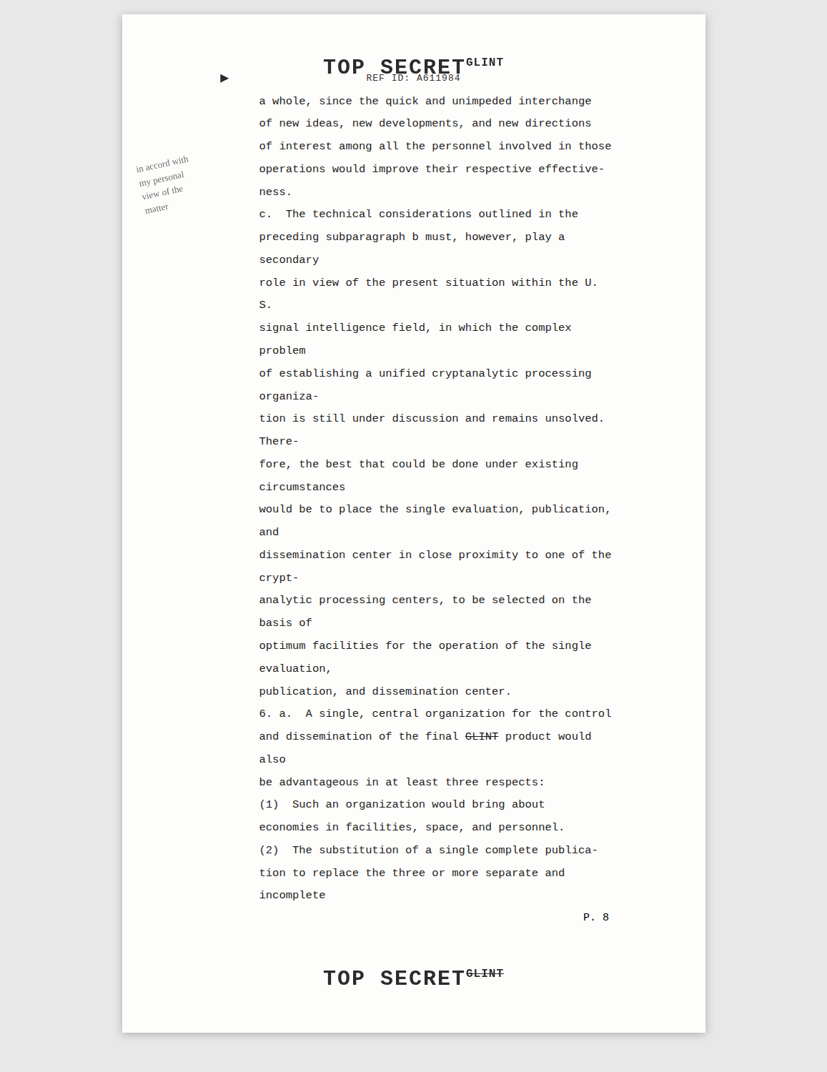▶ TOP SECRETGLINT
REF ID: A611984
in accord with my personal view of the matter
a whole, since the quick and unimpeded interchange
of new ideas, new developments, and new directions
of interest among all the personnel involved in those
operations would improve their respective effective-
ness.
c. The technical considerations outlined in the
preceding subparagraph b must, however, play a secondary
role in view of the present situation within the U. S.
signal intelligence field, in which the complex problem
of establishing a unified cryptanalytic processing organiza-
tion is still under discussion and remains unsolved. There-
fore, the best that could be done under existing circumstances
would be to place the single evaluation, publication, and
dissemination center in close proximity to one of the crypt-
analytic processing centers, to be selected on the basis of
optimum facilities for the operation of the single evaluation,
publication, and dissemination center.
6. a. A single, central organization for the control
and dissemination of the final GLINT product would also
be advantageous in at least three respects:
(1) Such an organization would bring about
economies in facilities, space, and personnel.
(2) The substitution of a single complete publica-
tion to replace the three or more separate and incomplete
P. 8
TOP SECRETGLINT